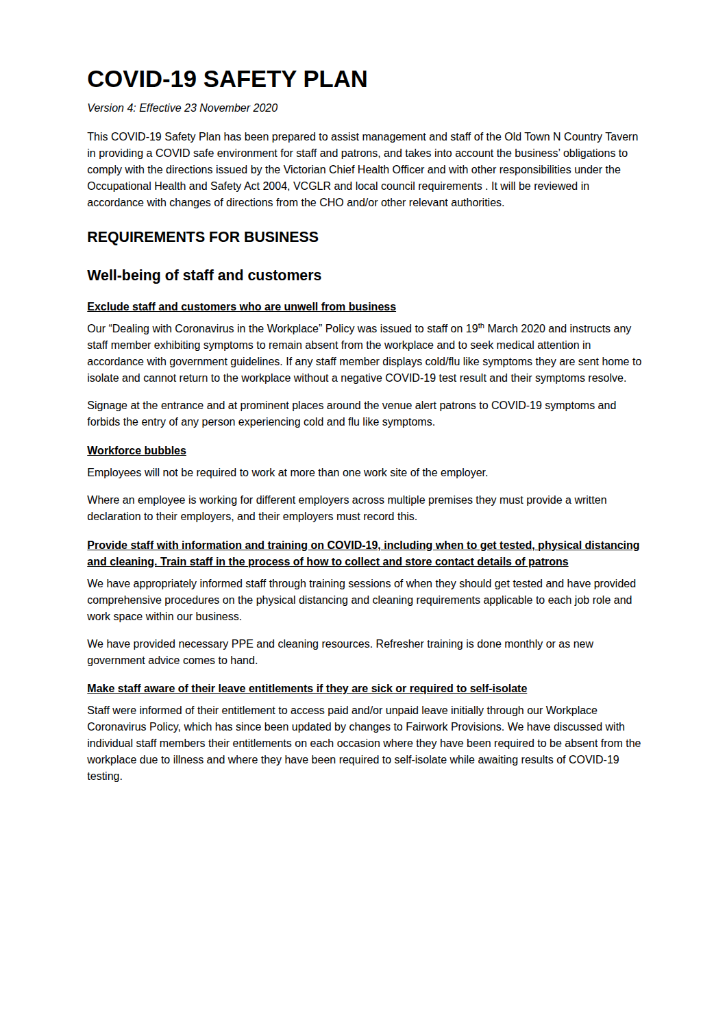COVID-19 SAFETY PLAN
Version 4: Effective 23 November 2020
This COVID-19 Safety Plan has been prepared to assist management and staff of the Old Town N Country Tavern in providing a COVID safe environment for staff and patrons, and takes into account the business’ obligations to comply with the directions issued by the Victorian Chief Health Officer and with other responsibilities under the Occupational Health and Safety Act 2004, VCGLR and local council requirements . It will be reviewed in accordance with changes of directions from the CHO and/or other relevant authorities.
REQUIREMENTS FOR BUSINESS
Well-being of staff and customers
Exclude staff and customers who are unwell from business
Our “Dealing with Coronavirus in the Workplace” Policy was issued to staff on 19th March 2020 and instructs any staff member exhibiting symptoms to remain absent from the workplace and to seek medical attention in accordance with government guidelines. If any staff member displays cold/flu like symptoms they are sent home to isolate and cannot return to the workplace without a negative COVID-19 test result and their symptoms resolve.
Signage at the entrance and at prominent places around the venue alert patrons to COVID-19 symptoms and forbids the entry of any person experiencing cold and flu like symptoms.
Workforce bubbles
Employees will not be required to work at more than one work site of the employer.
Where an employee is working for different employers across multiple premises they must provide a written declaration to their employers, and their employers must record this.
Provide staff with information and training on COVID-19, including when to get tested, physical distancing and cleaning. Train staff in the process of how to collect and store contact details of patrons
We have appropriately informed staff through training sessions of when they should get tested and have provided comprehensive procedures on the physical distancing and cleaning requirements applicable to each job role and work space within our business.
We have provided necessary PPE and cleaning resources. Refresher training is done monthly or as new government advice comes to hand.
Make staff aware of their leave entitlements if they are sick or required to self-isolate
Staff were informed of their entitlement to access paid and/or unpaid leave initially through our Workplace Coronavirus Policy, which has since been updated by changes to Fairwork Provisions. We have discussed with individual staff members their entitlements on each occasion where they have been required to be absent from the workplace due to illness and where they have been required to self-isolate while awaiting results of COVID-19 testing.